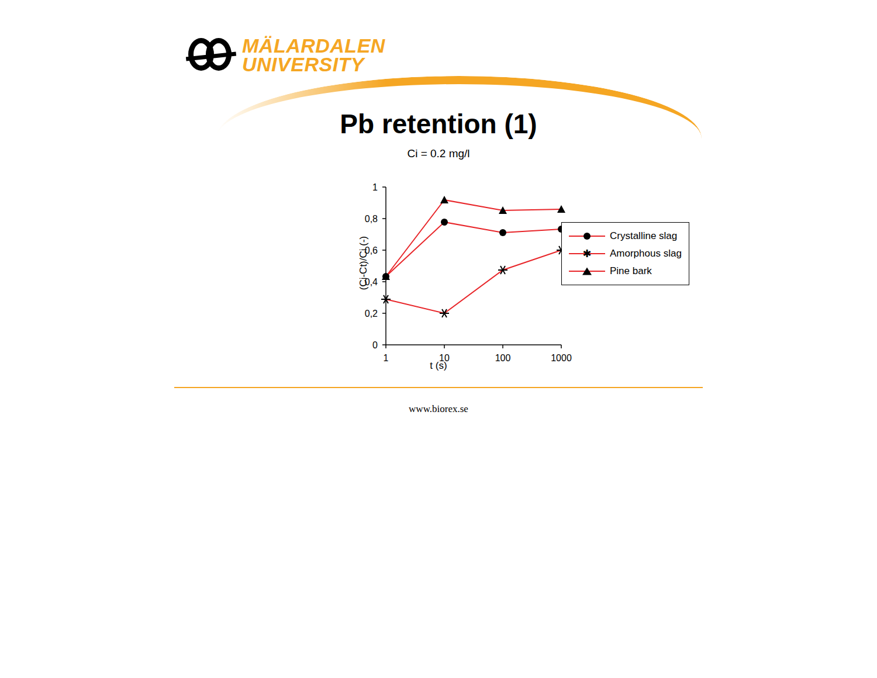MÄLARDALEN UNIVERSITY
Pb retention (1)
Ci = 0.2 mg/l
(Ci-Ct)/Ci (-)
0 0,2 0,4 0,6 0,8 1 1 10 100 1000
t (s)
Crystalline slag
✱ Amorphous slag
Pine bark
www.biorex.se